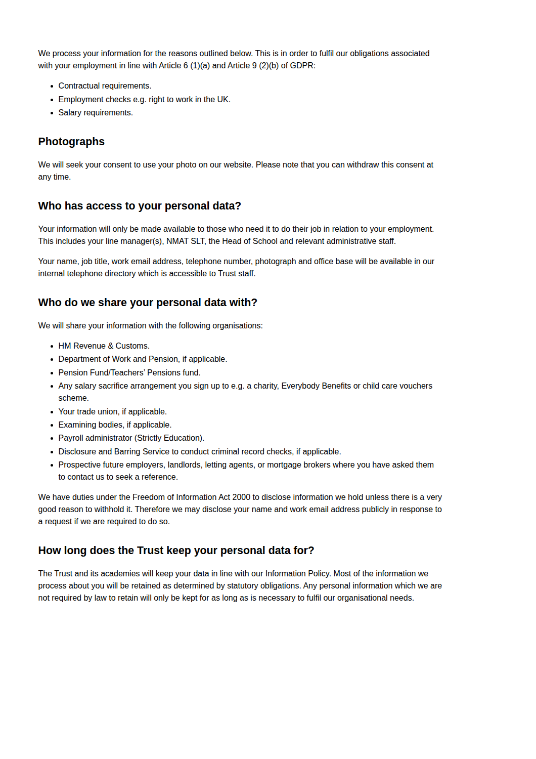We process your information for the reasons outlined below. This is in order to fulfil our obligations associated with your employment in line with Article 6 (1)(a) and Article 9 (2)(b) of GDPR:
Contractual requirements.
Employment checks e.g. right to work in the UK.
Salary requirements.
Photographs
We will seek your consent to use your photo on our website. Please note that you can withdraw this consent at any time.
Who has access to your personal data?
Your information will only be made available to those who need it to do their job in relation to your employment. This includes your line manager(s), NMAT SLT, the Head of School and relevant administrative staff.
Your name, job title, work email address, telephone number, photograph and office base will be available in our internal telephone directory which is accessible to Trust staff.
Who do we share your personal data with?
We will share your information with the following organisations:
HM Revenue & Customs.
Department of Work and Pension, if applicable.
Pension Fund/Teachers’ Pensions fund.
Any salary sacrifice arrangement you sign up to e.g. a charity, Everybody Benefits or child care vouchers scheme.
Your trade union, if applicable.
Examining bodies, if applicable.
Payroll administrator (Strictly Education).
Disclosure and Barring Service to conduct criminal record checks, if applicable.
Prospective future employers, landlords, letting agents, or mortgage brokers where you have asked them to contact us to seek a reference.
We have duties under the Freedom of Information Act 2000 to disclose information we hold unless there is a very good reason to withhold it. Therefore we may disclose your name and work email address publicly in response to a request if we are required to do so.
How long does the Trust keep your personal data for?
The Trust and its academies will keep your data in line with our Information Policy. Most of the information we process about you will be retained as determined by statutory obligations. Any personal information which we are not required by law to retain will only be kept for as long as is necessary to fulfil our organisational needs.